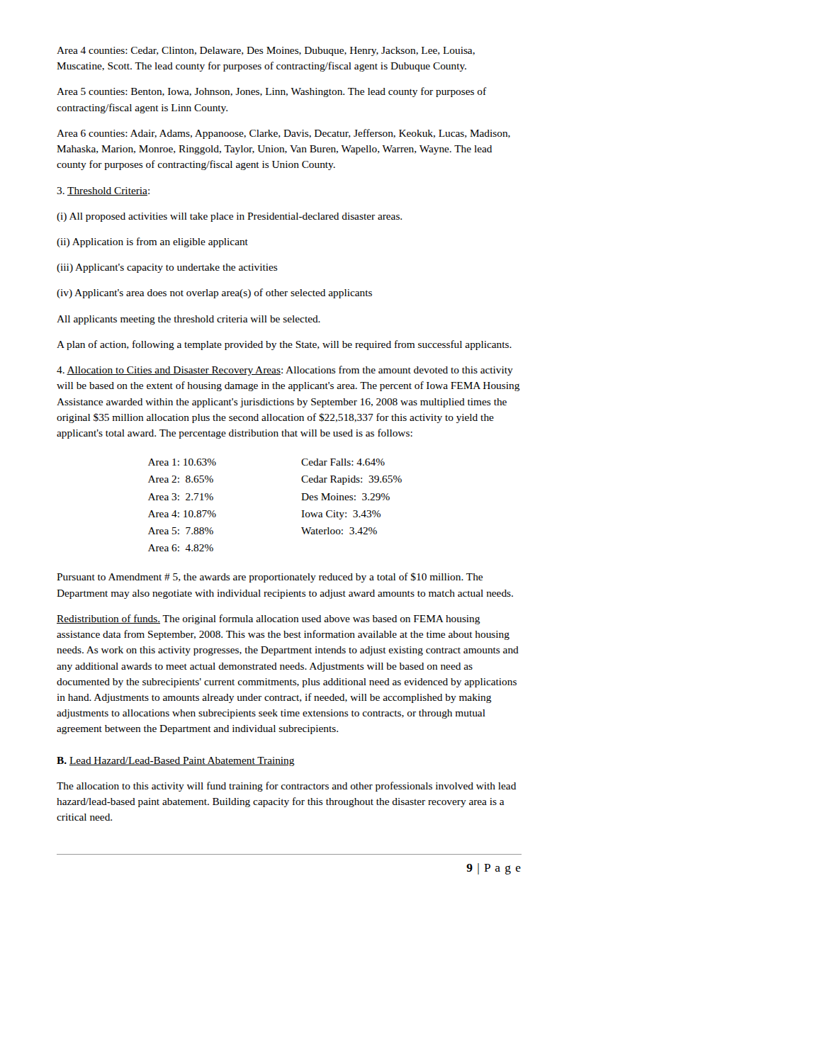Area 4 counties: Cedar, Clinton, Delaware, Des Moines, Dubuque, Henry, Jackson, Lee, Louisa, Muscatine, Scott. The lead county for purposes of contracting/fiscal agent is Dubuque County.
Area 5 counties: Benton, Iowa, Johnson, Jones, Linn, Washington. The lead county for purposes of contracting/fiscal agent is Linn County.
Area 6 counties: Adair, Adams, Appanoose, Clarke, Davis, Decatur, Jefferson, Keokuk, Lucas, Madison, Mahaska, Marion, Monroe, Ringgold, Taylor, Union, Van Buren, Wapello, Warren, Wayne. The lead county for purposes of contracting/fiscal agent is Union County.
3. Threshold Criteria:
(i) All proposed activities will take place in Presidential-declared disaster areas.
(ii) Application is from an eligible applicant
(iii) Applicant's capacity to undertake the activities
(iv) Applicant's area does not overlap area(s) of other selected applicants
All applicants meeting the threshold criteria will be selected.
A plan of action, following a template provided by the State, will be required from successful applicants.
4. Allocation to Cities and Disaster Recovery Areas: Allocations from the amount devoted to this activity will be based on the extent of housing damage in the applicant's area. The percent of Iowa FEMA Housing Assistance awarded within the applicant's jurisdictions by September 16, 2008 was multiplied times the original $35 million allocation plus the second allocation of $22,518,337 for this activity to yield the applicant's total award. The percentage distribution that will be used is as follows:
| Area 1: 10.63% | Cedar Falls: 4.64% |
| Area 2: 8.65% | Cedar Rapids: 39.65% |
| Area 3: 2.71% | Des Moines: 3.29% |
| Area 4: 10.87% | Iowa City: 3.43% |
| Area 5: 7.88% | Waterloo: 3.42% |
| Area 6: 4.82% | |
Pursuant to Amendment # 5, the awards are proportionately reduced by a total of $10 million. The Department may also negotiate with individual recipients to adjust award amounts to match actual needs.
Redistribution of funds. The original formula allocation used above was based on FEMA housing assistance data from September, 2008. This was the best information available at the time about housing needs. As work on this activity progresses, the Department intends to adjust existing contract amounts and any additional awards to meet actual demonstrated needs. Adjustments will be based on need as documented by the subrecipients' current commitments, plus additional need as evidenced by applications in hand. Adjustments to amounts already under contract, if needed, will be accomplished by making adjustments to allocations when subrecipients seek time extensions to contracts, or through mutual agreement between the Department and individual subrecipients.
B. Lead Hazard/Lead-Based Paint Abatement Training
The allocation to this activity will fund training for contractors and other professionals involved with lead hazard/lead-based paint abatement. Building capacity for this throughout the disaster recovery area is a critical need.
9 | P a g e